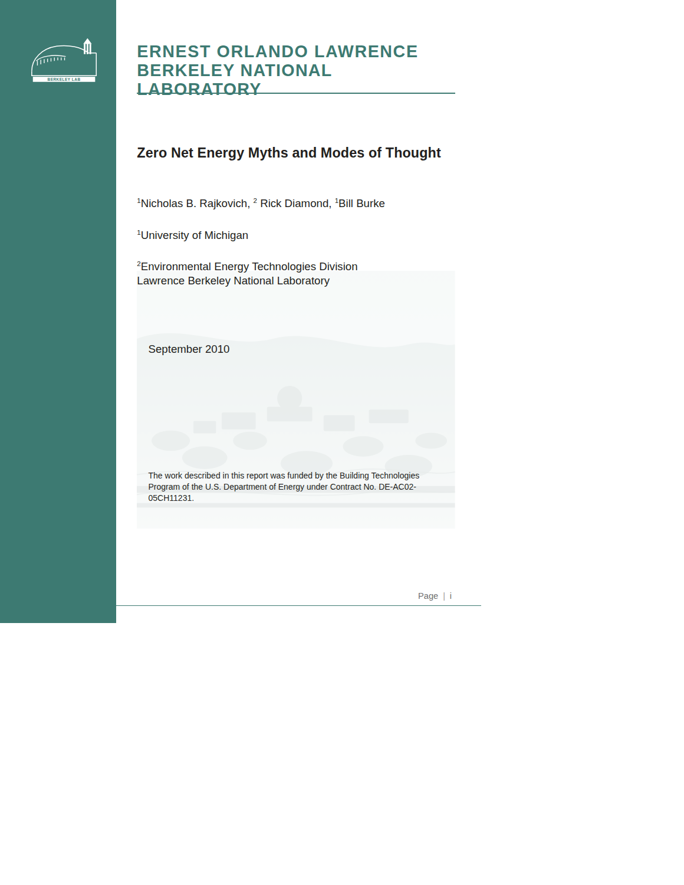BERKELEY LAB
Ernest Orlando Lawrence
Berkeley National Laboratory
Zero Net Energy Myths and Modes of Thought
1Nicholas B. Rajkovich, 2 Rick Diamond, 1Bill Burke
1University of Michigan
2Environmental Energy Technologies Division
Lawrence Berkeley National Laboratory
September 2010
The work described in this report was funded by the Building Technologies Program of the U.S. Department of Energy under Contract No. DE-AC02-05CH11231.
Page | i